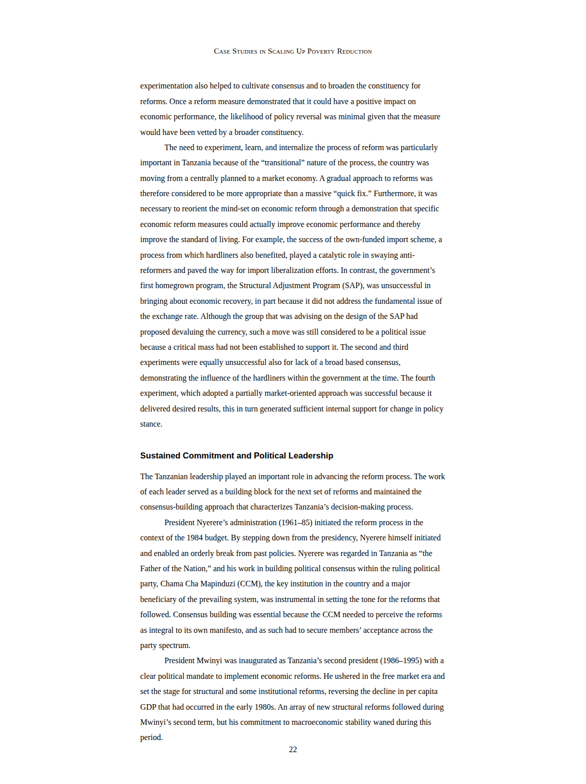Case Studies in Scaling Up Poverty Reduction
experimentation also helped to cultivate consensus and to broaden the constituency for reforms. Once a reform measure demonstrated that it could have a positive impact on economic performance, the likelihood of policy reversal was minimal given that the measure would have been vetted by a broader constituency.
The need to experiment, learn, and internalize the process of reform was particularly important in Tanzania because of the “transitional” nature of the process, the country was moving from a centrally planned to a market economy. A gradual approach to reforms was therefore considered to be more appropriate than a massive “quick fix.” Furthermore, it was necessary to reorient the mind-set on economic reform through a demonstration that specific economic reform measures could actually improve economic performance and thereby improve the standard of living. For example, the success of the own-funded import scheme, a process from which hardliners also benefited, played a catalytic role in swaying anti-reformers and paved the way for import liberalization efforts. In contrast, the government’s first homegrown program, the Structural Adjustment Program (SAP), was unsuccessful in bringing about economic recovery, in part because it did not address the fundamental issue of the exchange rate. Although the group that was advising on the design of the SAP had proposed devaluing the currency, such a move was still considered to be a political issue because a critical mass had not been established to support it. The second and third experiments were equally unsuccessful also for lack of a broad based consensus, demonstrating the influence of the hardliners within the government at the time. The fourth experiment, which adopted a partially market-oriented approach was successful because it delivered desired results, this in turn generated sufficient internal support for change in policy stance.
Sustained Commitment and Political Leadership
The Tanzanian leadership played an important role in advancing the reform process. The work of each leader served as a building block for the next set of reforms and maintained the consensus-building approach that characterizes Tanzania’s decision-making process.
President Nyerere’s administration (1961–85) initiated the reform process in the context of the 1984 budget. By stepping down from the presidency, Nyerere himself initiated and enabled an orderly break from past policies. Nyerere was regarded in Tanzania as “the Father of the Nation,” and his work in building political consensus within the ruling political party, Chama Cha Mapinduzi (CCM), the key institution in the country and a major beneficiary of the prevailing system, was instrumental in setting the tone for the reforms that followed. Consensus building was essential because the CCM needed to perceive the reforms as integral to its own manifesto, and as such had to secure members’ acceptance across the party spectrum.
President Mwinyi was inaugurated as Tanzania’s second president (1986–1995) with a clear political mandate to implement economic reforms. He ushered in the free market era and set the stage for structural and some institutional reforms, reversing the decline in per capita GDP that had occurred in the early 1980s. An array of new structural reforms followed during Mwinyi’s second term, but his commitment to macroeconomic stability waned during this period.
22